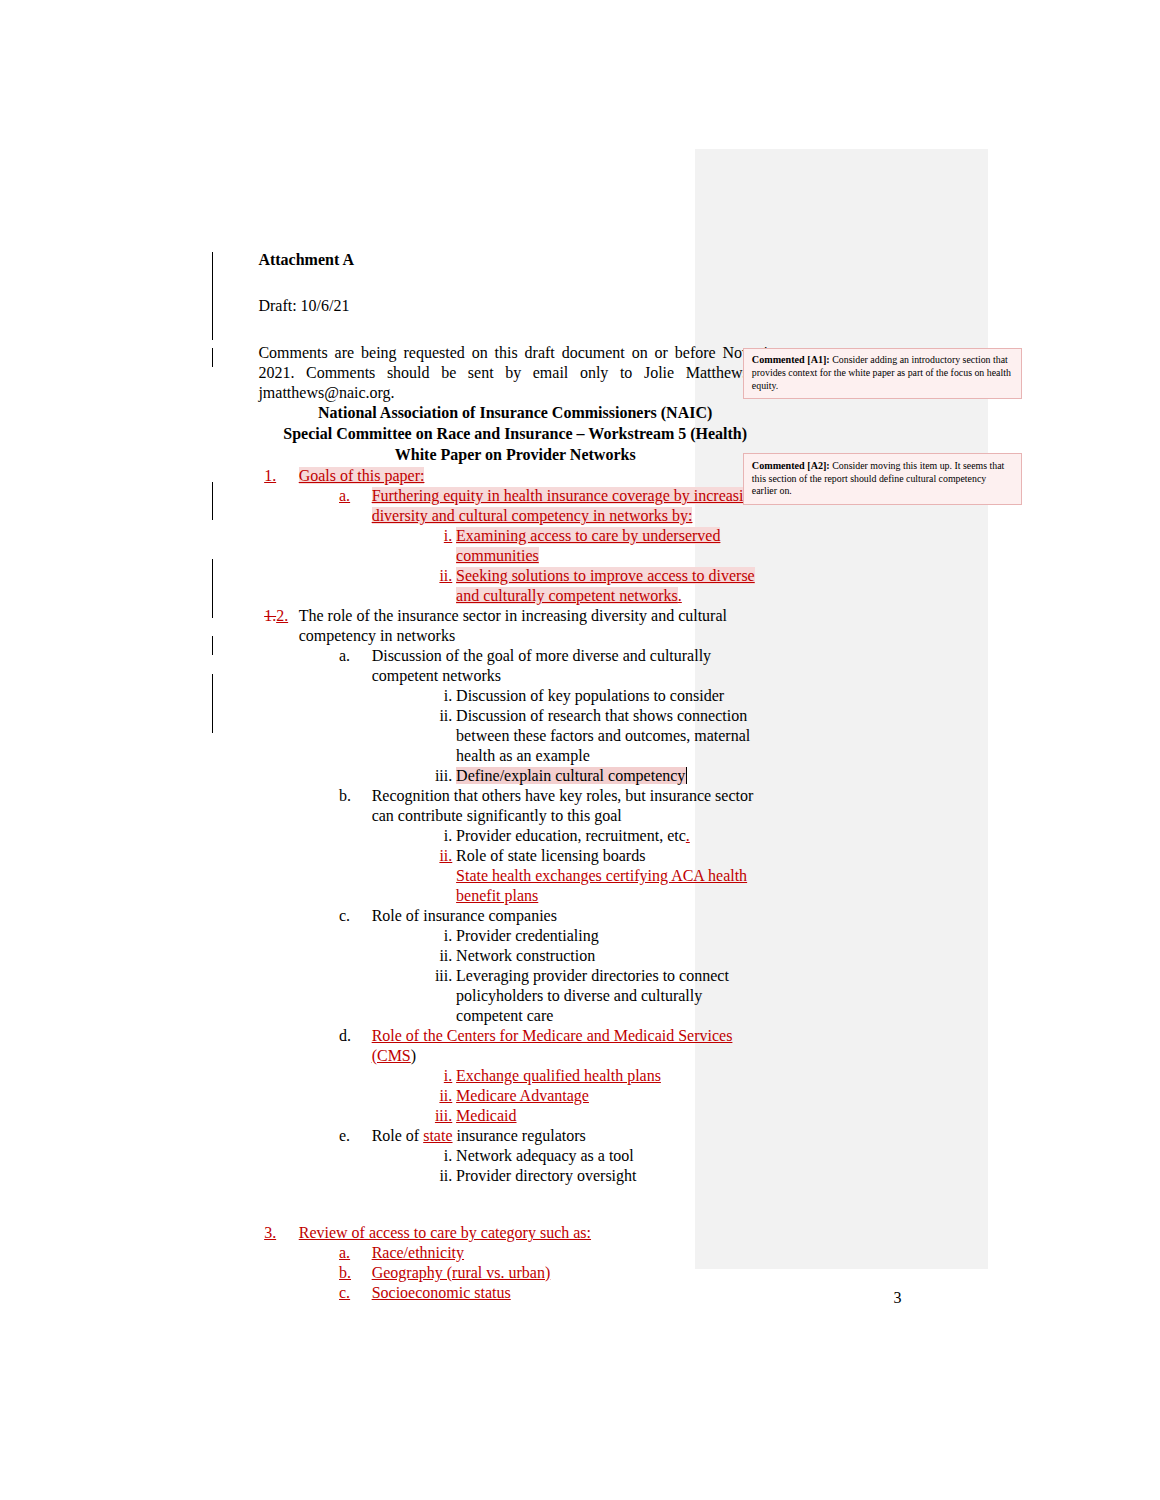Attachment A
Draft: 10/6/21
Comments are being requested on this draft document on or before Nov. 4, 2021. Comments should be sent by email only to Jolie Matthews at jmatthews@naic.org.
National Association of Insurance Commissioners (NAIC)
Special Committee on Race and Insurance – Workstream 5 (Health)
White Paper on Provider Networks
1. Goals of this paper:
a. Furthering equity in health insurance coverage by increasing diversity and cultural competency in networks by:
i. Examining access to care by underserved communities
ii. Seeking solutions to improve access to diverse and culturally competent networks.
1. 2. The role of the insurance sector in increasing diversity and cultural competency in networks
a. Discussion of the goal of more diverse and culturally competent networks
i. Discussion of key populations to consider
ii. Discussion of research that shows connection between these factors and outcomes, maternal health as an example
iii. Define/explain cultural competency
b. Recognition that others have key roles, but insurance sector can contribute significantly to this goal
i. Provider education, recruitment, etc.
ii. Role of state licensing boards
State health exchanges certifying ACA health benefit plans
c. Role of insurance companies
i. Provider credentialing
ii. Network construction
iii. Leveraging provider directories to connect policyholders to diverse and culturally competent care
d. Role of the Centers for Medicare and Medicaid Services (CMS)
i. Exchange qualified health plans
ii. Medicare Advantage
iii. Medicaid
e. Role of state insurance regulators
i. Network adequacy as a tool
ii. Provider directory oversight
3. Review of access to care by category such as:
a. Race/ethnicity
b. Geography (rural vs. urban)
c. Socioeconomic status
Commented [A1]: Consider adding an introductory section that provides context for the white paper as part of the focus on health equity.
Commented [A2]: Consider moving this item up. It seems that this section of the report should define cultural competency earlier on.
3